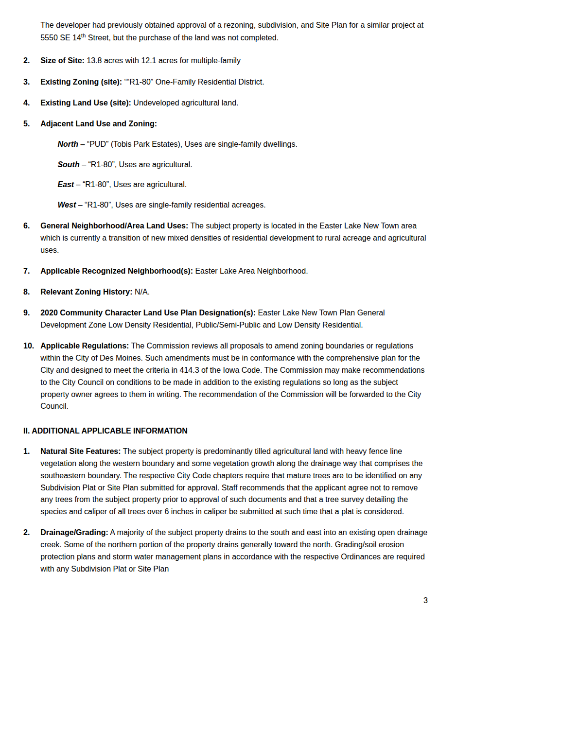The developer had previously obtained approval of a rezoning, subdivision, and Site Plan for a similar project at 5550 SE 14th Street, but the purchase of the land was not completed.
Size of Site: 13.8 acres with 12.1 acres for multiple-family
Existing Zoning (site): ““R1-80” One-Family Residential District.
Existing Land Use (site): Undeveloped agricultural land.
Adjacent Land Use and Zoning:
North – “PUD” (Tobis Park Estates), Uses are single-family dwellings.
South – “R1-80”, Uses are agricultural.
East – “R1-80”, Uses are agricultural.
West – “R1-80”, Uses are single-family residential acreages.
General Neighborhood/Area Land Uses: The subject property is located in the Easter Lake New Town area which is currently a transition of new mixed densities of residential development to rural acreage and agricultural uses.
Applicable Recognized Neighborhood(s): Easter Lake Area Neighborhood.
Relevant Zoning History: N/A.
2020 Community Character Land Use Plan Designation(s): Easter Lake New Town Plan General Development Zone Low Density Residential, Public/Semi-Public and Low Density Residential.
Applicable Regulations: The Commission reviews all proposals to amend zoning boundaries or regulations within the City of Des Moines. Such amendments must be in conformance with the comprehensive plan for the City and designed to meet the criteria in 414.3 of the Iowa Code. The Commission may make recommendations to the City Council on conditions to be made in addition to the existing regulations so long as the subject property owner agrees to them in writing. The recommendation of the Commission will be forwarded to the City Council.
II. ADDITIONAL APPLICABLE INFORMATION
Natural Site Features: The subject property is predominantly tilled agricultural land with heavy fence line vegetation along the western boundary and some vegetation growth along the drainage way that comprises the southeastern boundary. The respective City Code chapters require that mature trees are to be identified on any Subdivision Plat or Site Plan submitted for approval. Staff recommends that the applicant agree not to remove any trees from the subject property prior to approval of such documents and that a tree survey detailing the species and caliper of all trees over 6 inches in caliper be submitted at such time that a plat is considered.
Drainage/Grading: A majority of the subject property drains to the south and east into an existing open drainage creek. Some of the northern portion of the property drains generally toward the north. Grading/soil erosion protection plans and storm water management plans in accordance with the respective Ordinances are required with any Subdivision Plat or Site Plan
3